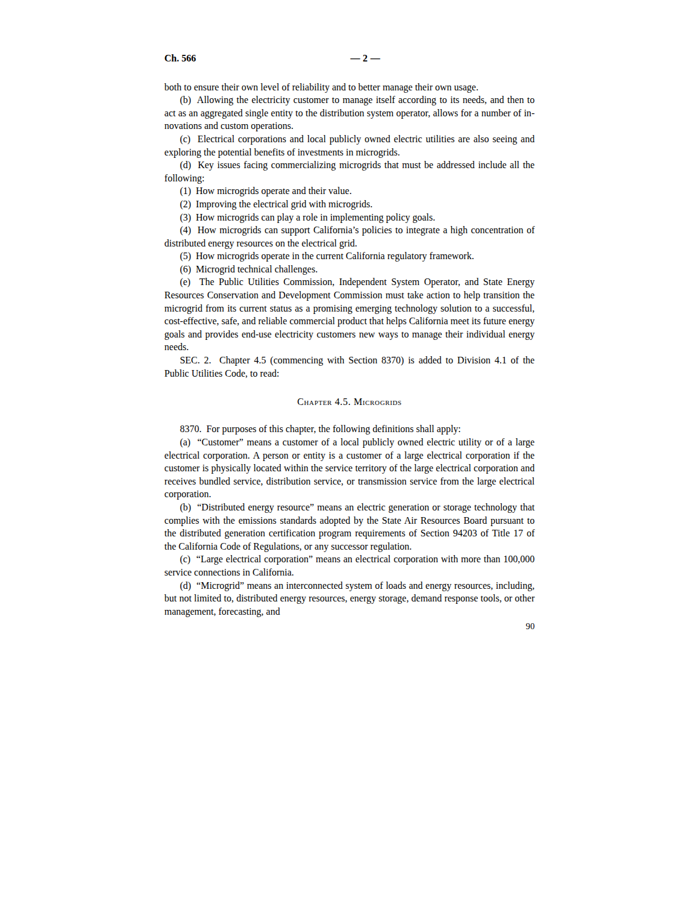Ch. 566 — 2 —
both to ensure their own level of reliability and to better manage their own usage.
(b) Allowing the electricity customer to manage itself according to its needs, and then to act as an aggregated single entity to the distribution system operator, allows for a number of innovations and custom operations.
(c) Electrical corporations and local publicly owned electric utilities are also seeing and exploring the potential benefits of investments in microgrids.
(d) Key issues facing commercializing microgrids that must be addressed include all the following:
(1) How microgrids operate and their value.
(2) Improving the electrical grid with microgrids.
(3) How microgrids can play a role in implementing policy goals.
(4) How microgrids can support California’s policies to integrate a high concentration of distributed energy resources on the electrical grid.
(5) How microgrids operate in the current California regulatory framework.
(6) Microgrid technical challenges.
(e) The Public Utilities Commission, Independent System Operator, and State Energy Resources Conservation and Development Commission must take action to help transition the microgrid from its current status as a promising emerging technology solution to a successful, cost-effective, safe, and reliable commercial product that helps California meet its future energy goals and provides end-use electricity customers new ways to manage their individual energy needs.
SEC. 2. Chapter 4.5 (commencing with Section 8370) is added to Division 4.1 of the Public Utilities Code, to read:
Chapter 4.5. Microgrids
8370. For purposes of this chapter, the following definitions shall apply:
(a) “Customer” means a customer of a local publicly owned electric utility or of a large electrical corporation. A person or entity is a customer of a large electrical corporation if the customer is physically located within the service territory of the large electrical corporation and receives bundled service, distribution service, or transmission service from the large electrical corporation.
(b) “Distributed energy resource” means an electric generation or storage technology that complies with the emissions standards adopted by the State Air Resources Board pursuant to the distributed generation certification program requirements of Section 94203 of Title 17 of the California Code of Regulations, or any successor regulation.
(c) “Large electrical corporation” means an electrical corporation with more than 100,000 service connections in California.
(d) “Microgrid” means an interconnected system of loads and energy resources, including, but not limited to, distributed energy resources, energy storage, demand response tools, or other management, forecasting, and
90